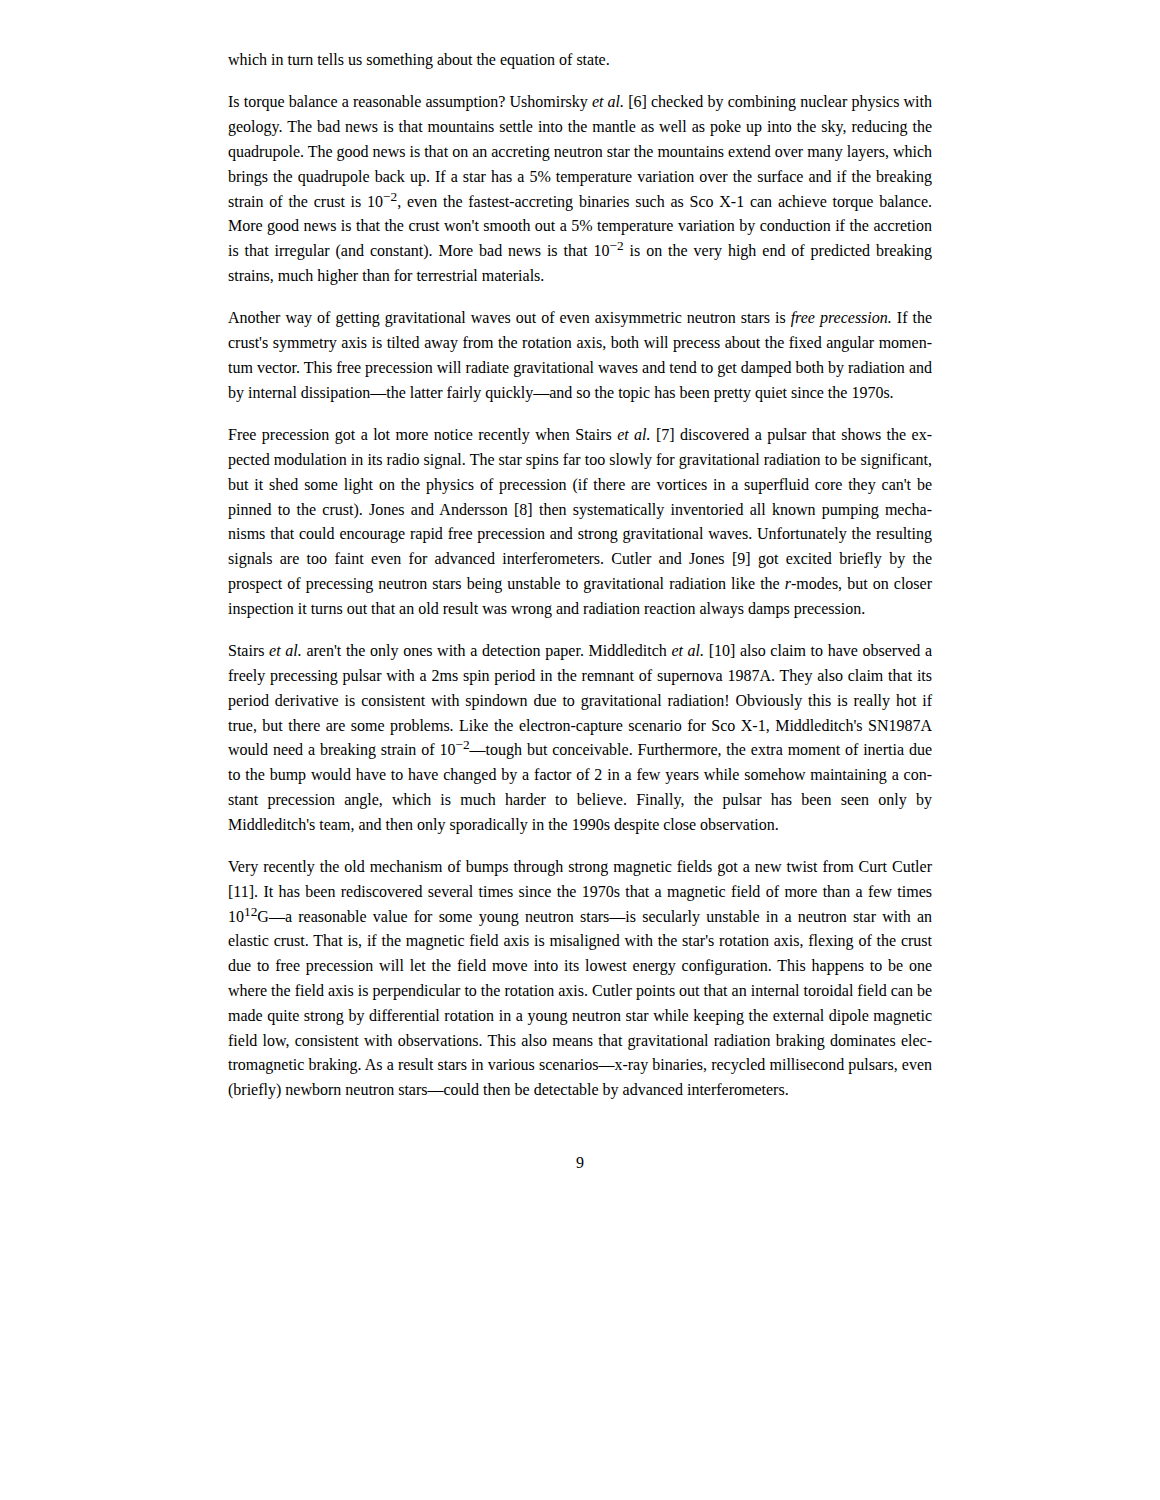which in turn tells us something about the equation of state.
Is torque balance a reasonable assumption? Ushomirsky et al. [6] checked by combining nuclear physics with geology. The bad news is that mountains settle into the mantle as well as poke up into the sky, reducing the quadrupole. The good news is that on an accreting neutron star the mountains extend over many layers, which brings the quadrupole back up. If a star has a 5% temperature variation over the surface and if the breaking strain of the crust is 10−2, even the fastest-accreting binaries such as Sco X-1 can achieve torque balance. More good news is that the crust won't smooth out a 5% temperature variation by conduction if the accretion is that irregular (and constant). More bad news is that 10−2 is on the very high end of predicted breaking strains, much higher than for terrestrial materials.
Another way of getting gravitational waves out of even axisymmetric neutron stars is free precession. If the crust's symmetry axis is tilted away from the rotation axis, both will precess about the fixed angular momentum vector. This free precession will radiate gravitational waves and tend to get damped both by radiation and by internal dissipation—the latter fairly quickly—and so the topic has been pretty quiet since the 1970s.
Free precession got a lot more notice recently when Stairs et al. [7] discovered a pulsar that shows the expected modulation in its radio signal. The star spins far too slowly for gravitational radiation to be significant, but it shed some light on the physics of precession (if there are vortices in a superfluid core they can't be pinned to the crust). Jones and Andersson [8] then systematically inventoried all known pumping mechanisms that could encourage rapid free precession and strong gravitational waves. Unfortunately the resulting signals are too faint even for advanced interferometers. Cutler and Jones [9] got excited briefly by the prospect of precessing neutron stars being unstable to gravitational radiation like the r-modes, but on closer inspection it turns out that an old result was wrong and radiation reaction always damps precession.
Stairs et al. aren't the only ones with a detection paper. Middleditch et al. [10] also claim to have observed a freely precessing pulsar with a 2ms spin period in the remnant of supernova 1987A. They also claim that its period derivative is consistent with spindown due to gravitational radiation! Obviously this is really hot if true, but there are some problems. Like the electron-capture scenario for Sco X-1, Middleditch's SN1987A would need a breaking strain of 10−2—tough but conceivable. Furthermore, the extra moment of inertia due to the bump would have to have changed by a factor of 2 in a few years while somehow maintaining a constant precession angle, which is much harder to believe. Finally, the pulsar has been seen only by Middleditch's team, and then only sporadically in the 1990s despite close observation.
Very recently the old mechanism of bumps through strong magnetic fields got a new twist from Curt Cutler [11]. It has been rediscovered several times since the 1970s that a magnetic field of more than a few times 1012G—a reasonable value for some young neutron stars—is secularly unstable in a neutron star with an elastic crust. That is, if the magnetic field axis is misaligned with the star's rotation axis, flexing of the crust due to free precession will let the field move into its lowest energy configuration. This happens to be one where the field axis is perpendicular to the rotation axis. Cutler points out that an internal toroidal field can be made quite strong by differential rotation in a young neutron star while keeping the external dipole magnetic field low, consistent with observations. This also means that gravitational radiation braking dominates electromagnetic braking. As a result stars in various scenarios—x-ray binaries, recycled millisecond pulsars, even (briefly) newborn neutron stars—could then be detectable by advanced interferometers.
9